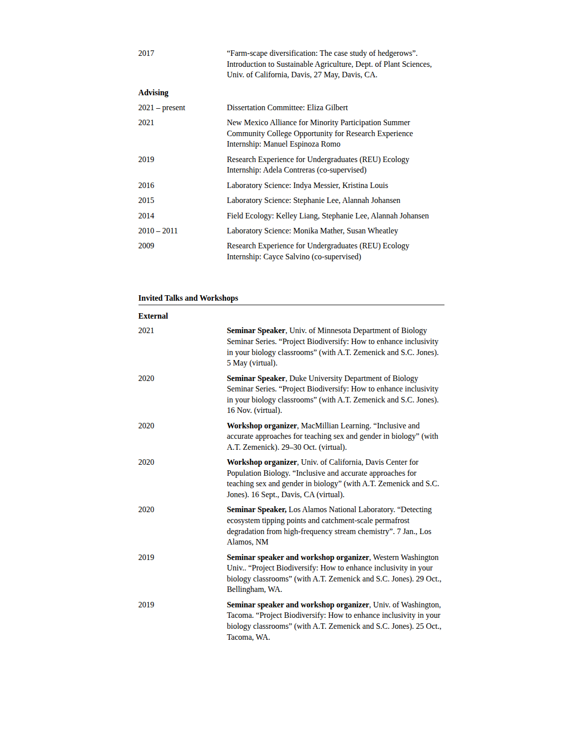2017
“Farm-scape diversification: The case study of hedgerows”. Introduction to Sustainable Agriculture, Dept. of Plant Sciences, Univ. of California, Davis, 27 May, Davis, CA.
Advising
2021 – present
Dissertation Committee: Eliza Gilbert
2021
New Mexico Alliance for Minority Participation Summer Community College Opportunity for Research Experience Internship: Manuel Espinoza Romo
2019
Research Experience for Undergraduates (REU) Ecology Internship: Adela Contreras (co-supervised)
2016
Laboratory Science: Indya Messier, Kristina Louis
2015
Laboratory Science: Stephanie Lee, Alannah Johansen
2014
Field Ecology: Kelley Liang, Stephanie Lee, Alannah Johansen
2010 – 2011
Laboratory Science: Monika Mather, Susan Wheatley
2009
Research Experience for Undergraduates (REU) Ecology Internship: Cayce Salvino (co-supervised)
Invited Talks and Workshops
External
2021
Seminar Speaker, Univ. of Minnesota Department of Biology Seminar Series. “Project Biodiversify: How to enhance inclusivity in your biology classrooms” (with A.T. Zemenick and S.C. Jones). 5 May (virtual).
2020
Seminar Speaker, Duke University Department of Biology Seminar Series. “Project Biodiversify: How to enhance inclusivity in your biology classrooms” (with A.T. Zemenick and S.C. Jones). 16 Nov. (virtual).
2020
Workshop organizer, MacMillian Learning. “Inclusive and accurate approaches for teaching sex and gender in biology” (with A.T. Zemenick). 29–30 Oct. (virtual).
2020
Workshop organizer, Univ. of California, Davis Center for Population Biology. “Inclusive and accurate approaches for teaching sex and gender in biology” (with A.T. Zemenick and S.C. Jones). 16 Sept., Davis, CA (virtual).
2020
Seminar Speaker, Los Alamos National Laboratory. “Detecting ecosystem tipping points and catchment-scale permafrost degradation from high-frequency stream chemistry”. 7 Jan., Los Alamos, NM
2019
Seminar speaker and workshop organizer, Western Washington Univ.. “Project Biodiversify: How to enhance inclusivity in your biology classrooms” (with A.T. Zemenick and S.C. Jones). 29 Oct., Bellingham, WA.
2019
Seminar speaker and workshop organizer, Univ. of Washington, Tacoma. “Project Biodiversify: How to enhance inclusivity in your biology classrooms” (with A.T. Zemenick and S.C. Jones). 25 Oct., Tacoma, WA.